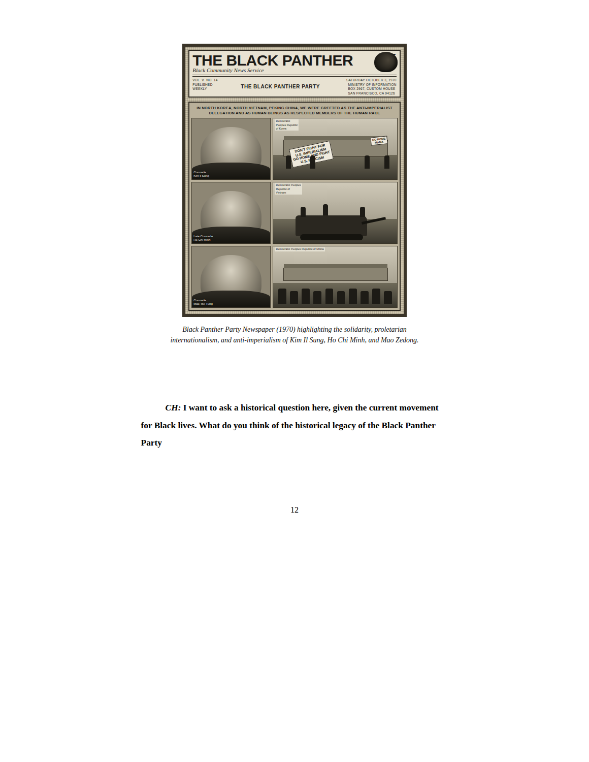The Black Panther
Black Community News Service
25cents
VOL. V NO. 14
SATURDAY OCTOBER 3, 1970
PUBLISHED
WEEKLY
THE BLACK PANTHER PARTY
MINISTRY OF INFORMATION
BOX 2967, CUSTOM HOUSE
SAN FRANCISCO, CA 94126
In North Korea, North Vietnam, Peking China, we were greeted as the anti-imperialist delegation and as human beings as respected members of the human race
Comrade
Kim Il Sung
Democratic
Peoples Republic
of Korea
GO HOME
MAMA
DON'T FIGHT FOR
U.S. IMPERIALISM
GO HOME AND FIGHT
U.S. FASCISM
Late Comrade
Ho Chi Minh
Democratic Peoples
Republic of
Vietnam
Comrade
Mao Tse Tung
Democratic Peoples Republic of China
Black Panther Party Newspaper (1970) highlighting the solidarity, proletarian internationalism, and anti-imperialism of Kim Il Sung, Ho Chi Minh, and Mao Zedong.
CH: I want to ask a historical question here, given the current movement for Black lives. What do you think of the historical legacy of the Black Panther Party
12